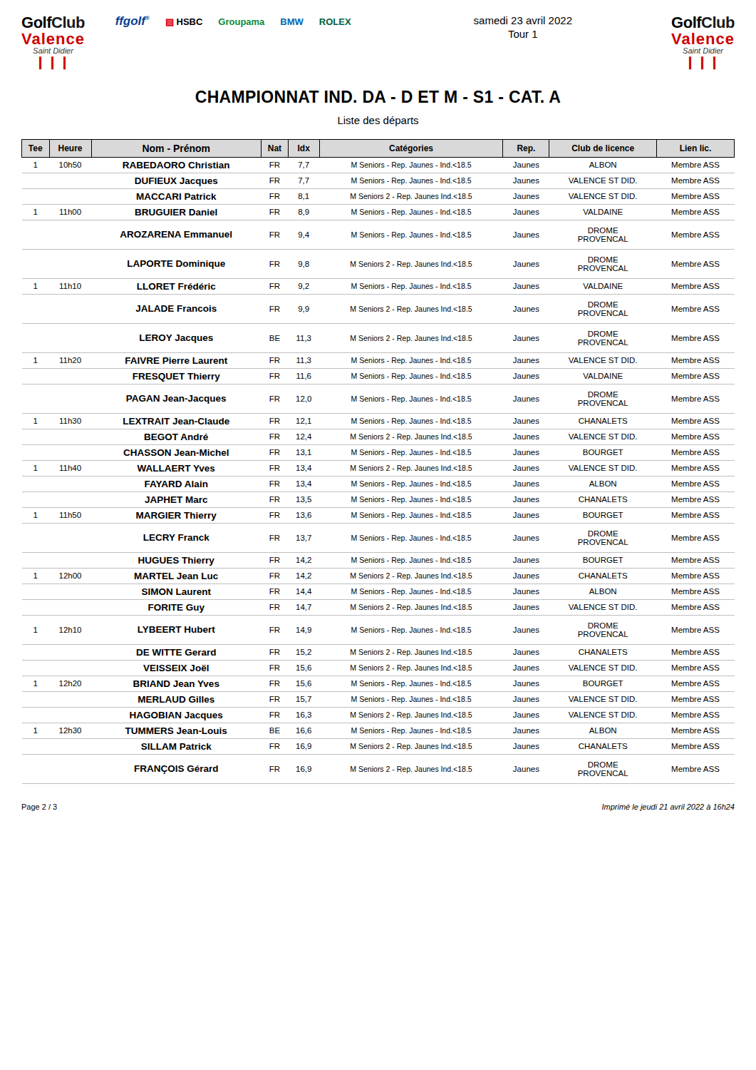GolfClub
Valence
Saint Didier
❙❙❙
ffgolf® ▨ HSBC Groupama BMW ROLEX
samedi 23 avril 2022
Tour 1
GolfClub
Valence
Saint Didier
❙❙❙
CHAMPIONNAT IND. DA - D ET M - S1 - CAT. A
Liste des départs
| Tee | Heure | Nom - Prénom | Nat | Idx | Catégories | Rep. | Club de licence | Lien lic. |
| --- | --- | --- | --- | --- | --- | --- | --- | --- |
| 1 | 10h50 | RABEDAORO Christian | FR | 7,7 | M Seniors - Rep. Jaunes - Ind.<18.5 | Jaunes | ALBON | Membre ASS |
| | | DUFIEUX Jacques | FR | 7,7 | M Seniors - Rep. Jaunes - Ind.<18.5 | Jaunes | VALENCE ST DID. | Membre ASS |
| | | MACCARI Patrick | FR | 8,1 | M Seniors 2 - Rep. Jaunes Ind.<18.5 | Jaunes | VALENCE ST DID. | Membre ASS |
| 1 | 11h00 | BRUGUIER Daniel | FR | 8,9 | M Seniors - Rep. Jaunes - Ind.<18.5 | Jaunes | VALDAINE | Membre ASS |
| | | AROZARENA Emmanuel | FR | 9,4 | M Seniors - Rep. Jaunes - Ind.<18.5 | Jaunes | DROME PROVENCAL | Membre ASS |
| | | LAPORTE Dominique | FR | 9,8 | M Seniors 2 - Rep. Jaunes Ind.<18.5 | Jaunes | DROME PROVENCAL | Membre ASS |
| 1 | 11h10 | LLORET Frédéric | FR | 9,2 | M Seniors - Rep. Jaunes - Ind.<18.5 | Jaunes | VALDAINE | Membre ASS |
| | | JALADE Francois | FR | 9,9 | M Seniors 2 - Rep. Jaunes Ind.<18.5 | Jaunes | DROME PROVENCAL | Membre ASS |
| | | LEROY Jacques | BE | 11,3 | M Seniors 2 - Rep. Jaunes Ind.<18.5 | Jaunes | DROME PROVENCAL | Membre ASS |
| 1 | 11h20 | FAIVRE Pierre Laurent | FR | 11,3 | M Seniors - Rep. Jaunes - Ind.<18.5 | Jaunes | VALENCE ST DID. | Membre ASS |
| | | FRESQUET Thierry | FR | 11,6 | M Seniors - Rep. Jaunes - Ind.<18.5 | Jaunes | VALDAINE | Membre ASS |
| | | PAGAN Jean-Jacques | FR | 12,0 | M Seniors - Rep. Jaunes - Ind.<18.5 | Jaunes | DROME PROVENCAL | Membre ASS |
| 1 | 11h30 | LEXTRAIT Jean-Claude | FR | 12,1 | M Seniors - Rep. Jaunes - Ind.<18.5 | Jaunes | CHANALETS | Membre ASS |
| | | BEGOT André | FR | 12,4 | M Seniors 2 - Rep. Jaunes Ind.<18.5 | Jaunes | VALENCE ST DID. | Membre ASS |
| | | CHASSON Jean-Michel | FR | 13,1 | M Seniors - Rep. Jaunes - Ind.<18.5 | Jaunes | BOURGET | Membre ASS |
| 1 | 11h40 | WALLAERT Yves | FR | 13,4 | M Seniors 2 - Rep. Jaunes Ind.<18.5 | Jaunes | VALENCE ST DID. | Membre ASS |
| | | FAYARD Alain | FR | 13,4 | M Seniors - Rep. Jaunes - Ind.<18.5 | Jaunes | ALBON | Membre ASS |
| | | JAPHET Marc | FR | 13,5 | M Seniors - Rep. Jaunes - Ind.<18.5 | Jaunes | CHANALETS | Membre ASS |
| 1 | 11h50 | MARGIER Thierry | FR | 13,6 | M Seniors - Rep. Jaunes - Ind.<18.5 | Jaunes | BOURGET | Membre ASS |
| | | LECRY Franck | FR | 13,7 | M Seniors - Rep. Jaunes - Ind.<18.5 | Jaunes | DROME PROVENCAL | Membre ASS |
| | | HUGUES Thierry | FR | 14,2 | M Seniors - Rep. Jaunes - Ind.<18.5 | Jaunes | BOURGET | Membre ASS |
| 1 | 12h00 | MARTEL Jean Luc | FR | 14,2 | M Seniors 2 - Rep. Jaunes Ind.<18.5 | Jaunes | CHANALETS | Membre ASS |
| | | SIMON Laurent | FR | 14,4 | M Seniors - Rep. Jaunes - Ind.<18.5 | Jaunes | ALBON | Membre ASS |
| | | FORITE Guy | FR | 14,7 | M Seniors 2 - Rep. Jaunes Ind.<18.5 | Jaunes | VALENCE ST DID. | Membre ASS |
| 1 | 12h10 | LYBEERT Hubert | FR | 14,9 | M Seniors - Rep. Jaunes - Ind.<18.5 | Jaunes | DROME PROVENCAL | Membre ASS |
| | | DE WITTE Gerard | FR | 15,2 | M Seniors 2 - Rep. Jaunes Ind.<18.5 | Jaunes | CHANALETS | Membre ASS |
| | | VEISSEIX Joël | FR | 15,6 | M Seniors 2 - Rep. Jaunes Ind.<18.5 | Jaunes | VALENCE ST DID. | Membre ASS |
| 1 | 12h20 | BRIAND Jean Yves | FR | 15,6 | M Seniors - Rep. Jaunes - Ind.<18.5 | Jaunes | BOURGET | Membre ASS |
| | | MERLAUD Gilles | FR | 15,7 | M Seniors - Rep. Jaunes - Ind.<18.5 | Jaunes | VALENCE ST DID. | Membre ASS |
| | | HAGOBIAN Jacques | FR | 16,3 | M Seniors 2 - Rep. Jaunes Ind.<18.5 | Jaunes | VALENCE ST DID. | Membre ASS |
| 1 | 12h30 | TUMMERS Jean-Louis | BE | 16,6 | M Seniors - Rep. Jaunes - Ind.<18.5 | Jaunes | ALBON | Membre ASS |
| | | SILLAM Patrick | FR | 16,9 | M Seniors 2 - Rep. Jaunes Ind.<18.5 | Jaunes | CHANALETS | Membre ASS |
| | | FRANÇOIS Gérard | FR | 16,9 | M Seniors 2 - Rep. Jaunes Ind.<18.5 | Jaunes | DROME PROVENCAL | Membre ASS |
Page 2 / 3
Imprimé le jeudi 21 avril 2022 à 16h24